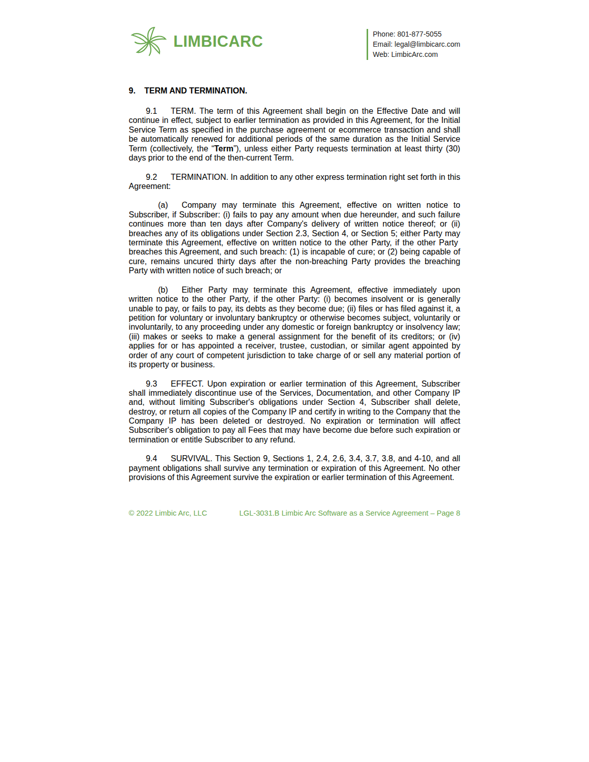LIMBICARC
Phone: 801-877-5055
Email: legal@limbicarc.com
Web: LimbicArc.com
9. TERM AND TERMINATION.
9.1 TERM. The term of this Agreement shall begin on the Effective Date and will continue in effect, subject to earlier termination as provided in this Agreement, for the Initial Service Term as specified in the purchase agreement or ecommerce transaction and shall be automatically renewed for additional periods of the same duration as the Initial Service Term (collectively, the “Term”), unless either Party requests termination at least thirty (30) days prior to the end of the then-current Term.
9.2 TERMINATION. In addition to any other express termination right set forth in this Agreement:
(a) Company may terminate this Agreement, effective on written notice to Subscriber, if Subscriber: (i) fails to pay any amount when due hereunder, and such failure continues more than ten days after Company's delivery of written notice thereof; or (ii) breaches any of its obligations under Section 2.3, Section 4, or Section 5; either Party may terminate this Agreement, effective on written notice to the other Party, if the other Party breaches this Agreement, and such breach: (1) is incapable of cure; or (2) being capable of cure, remains uncured thirty days after the non-breaching Party provides the breaching Party with written notice of such breach; or
(b) Either Party may terminate this Agreement, effective immediately upon written notice to the other Party, if the other Party: (i) becomes insolvent or is generally unable to pay, or fails to pay, its debts as they become due; (ii) files or has filed against it, a petition for voluntary or involuntary bankruptcy or otherwise becomes subject, voluntarily or involuntarily, to any proceeding under any domestic or foreign bankruptcy or insolvency law; (iii) makes or seeks to make a general assignment for the benefit of its creditors; or (iv) applies for or has appointed a receiver, trustee, custodian, or similar agent appointed by order of any court of competent jurisdiction to take charge of or sell any material portion of its property or business.
9.3 EFFECT. Upon expiration or earlier termination of this Agreement, Subscriber shall immediately discontinue use of the Services, Documentation, and other Company IP and, without limiting Subscriber's obligations under Section 4, Subscriber shall delete, destroy, or return all copies of the Company IP and certify in writing to the Company that the Company IP has been deleted or destroyed. No expiration or termination will affect Subscriber's obligation to pay all Fees that may have become due before such expiration or termination or entitle Subscriber to any refund.
9.4 SURVIVAL. This Section 9, Sections 1, 2.4, 2.6, 3.4, 3.7, 3.8, and 4-10, and all payment obligations shall survive any termination or expiration of this Agreement. No other provisions of this Agreement survive the expiration or earlier termination of this Agreement.
© 2022 Limbic Arc, LLC
LGL-3031.B Limbic Arc Software as a Service Agreement – Page 8